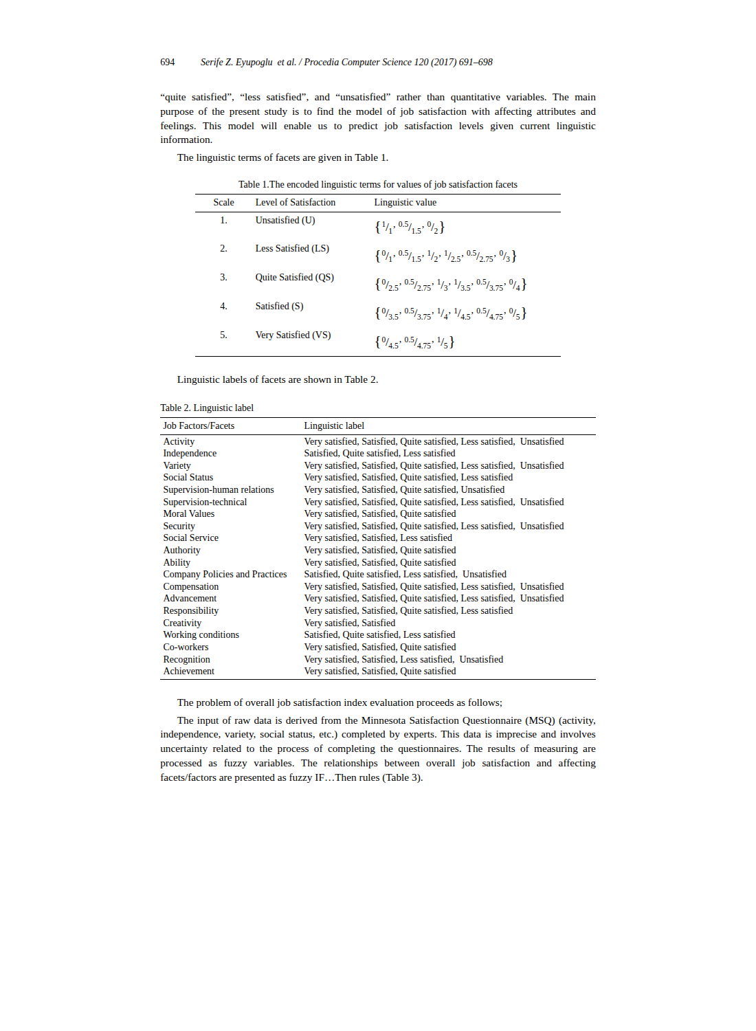694 Serife Z. Eyupoglu et al. / Procedia Computer Science 120 (2017) 691–698
“quite satisfied”, “less satisfied”, and “unsatisfied” rather than quantitative variables. The main purpose of the present study is to find the model of job satisfaction with affecting attributes and feelings. This model will enable us to predict job satisfaction levels given current linguistic information.
The linguistic terms of facets are given in Table 1.
Table 1.The encoded linguistic terms for values of job satisfaction facets
| Scale | Level of Satisfaction | Linguistic value |
| --- | --- | --- |
| 1. | Unsatisfied (U) | { 1 / 1 , 0.5 / 1.5 , 0 / 2 } |
| 2. | Less Satisfied (LS) | { 0 / 1 , 0.5 / 1.5 , 1 / 2 , 1 / 2.5 , 0.5 / 2.75 , 0 / 3 } |
| 3. | Quite Satisfied (QS) | { 0 / 2.5 , 0.5 / 2.75 , 1 / 3 , 1 / 3.5 , 0.5 / 3.75 , 0 / 4 } |
| 4. | Satisfied (S) | { 0 / 3.5 , 0.5 / 3.75 , 1 / 4 , 1 / 4.5 , 0.5 / 4.75 , 0 / 5 } |
| 5. | Very Satisfied (VS) | { 0 / 4.5 , 0.5 / 4.75 , 1 / 5 } |
Linguistic labels of facets are shown in Table 2.
Table 2. Linguistic label
| Job Factors/Facets | Linguistic label |
| --- | --- |
| Activity | Very satisfied, Satisfied, Quite satisfied, Less satisfied, Unsatisfied |
| Independence | Satisfied, Quite satisfied, Less satisfied |
| Variety | Very satisfied, Satisfied, Quite satisfied, Less satisfied, Unsatisfied |
| Social Status | Very satisfied, Satisfied, Quite satisfied, Less satisfied |
| Supervision-human relations | Very satisfied, Satisfied, Quite satisfied, Unsatisfied |
| Supervision-technical | Very satisfied, Satisfied, Quite satisfied, Less satisfied, Unsatisfied |
| Moral Values | Very satisfied, Satisfied, Quite satisfied |
| Security | Very satisfied, Satisfied, Quite satisfied, Less satisfied, Unsatisfied |
| Social Service | Very satisfied, Satisfied, Less satisfied |
| Authority | Very satisfied, Satisfied, Quite satisfied |
| Ability | Very satisfied, Satisfied, Quite satisfied |
| Company Policies and Practices | Satisfied, Quite satisfied, Less satisfied, Unsatisfied |
| Compensation | Very satisfied, Satisfied, Quite satisfied, Less satisfied, Unsatisfied |
| Advancement | Very satisfied, Satisfied, Quite satisfied, Less satisfied, Unsatisfied |
| Responsibility | Very satisfied, Satisfied, Quite satisfied, Less satisfied |
| Creativity | Very satisfied, Satisfied |
| Working conditions | Satisfied, Quite satisfied, Less satisfied |
| Co-workers | Very satisfied, Satisfied, Quite satisfied |
| Recognition | Very satisfied, Satisfied, Less satisfied, Unsatisfied |
| Achievement | Very satisfied, Satisfied, Quite satisfied |
The problem of overall job satisfaction index evaluation proceeds as follows;
The input of raw data is derived from the Minnesota Satisfaction Questionnaire (MSQ) (activity, independence, variety, social status, etc.) completed by experts. This data is imprecise and involves uncertainty related to the process of completing the questionnaires. The results of measuring are processed as fuzzy variables. The relationships between overall job satisfaction and affecting facets/factors are presented as fuzzy IF…Then rules (Table 3).